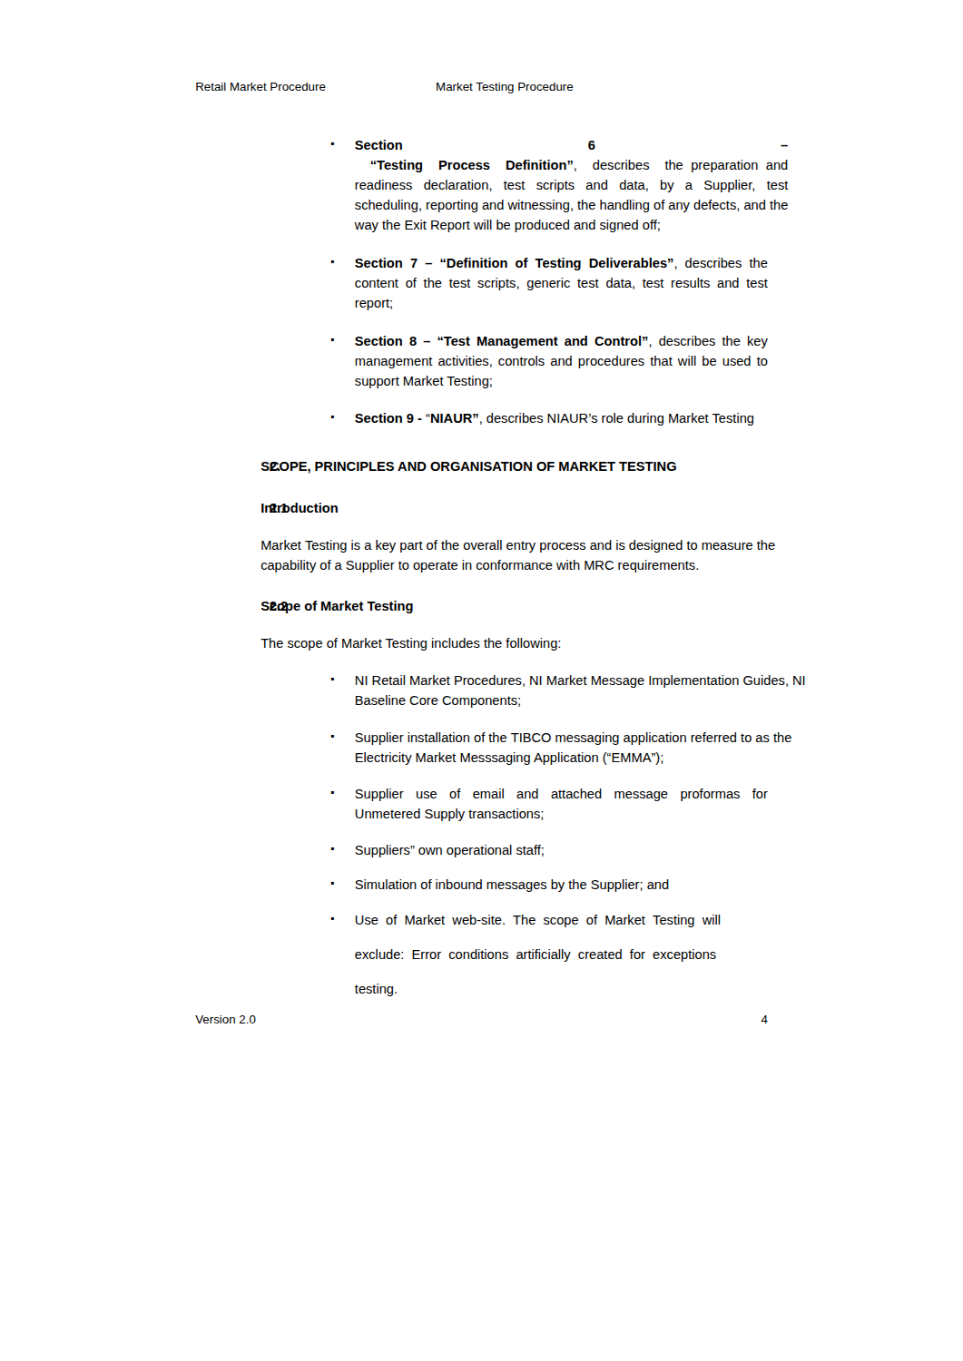Retail Market Procedure
Market Testing Procedure
▪
Section 6 – “Testing Process Definition”, describes the preparation and readiness declaration, test scripts and data, by a Supplier, test scheduling, reporting and witnessing, the handling of any defects, and the way the Exit Report will be produced and signed off;
▪
Section 7 – “Definition of Testing Deliverables”, describes the content of the test scripts, generic test data, test results and test report;
▪
Section 8 – “Test Management and Control”, describes the key management activities, controls and procedures that will be used to support Market Testing;
▪
Section 9 - “NIAUR”, describes NIAUR’s role during Market Testing
2. SCOPE, PRINCIPLES AND ORGANISATION OF MARKET TESTING
2.1 Introduction
Market Testing is a key part of the overall entry process and is designed to measure the capability of a Supplier to operate in conformance with MRC requirements.
2.2 Scope of Market Testing
The scope of Market Testing includes the following:
▪
NI Retail Market Procedures, NI Market Message Implementation Guides, NI Baseline Core Components;
▪
Supplier installation of the TIBCO messaging application referred to as the Electricity Market Messsaging Application (“EMMA”);
▪
Supplier use of email and attached message proformas for Unmetered Supply transactions;
▪
Suppliers” own operational staff;
▪
Simulation of inbound messages by the Supplier; and
▪
Use of Market web-site. The scope of Market Testing will
exclude: Error conditions artificially created for exceptions
testing.
Version 2.0
4